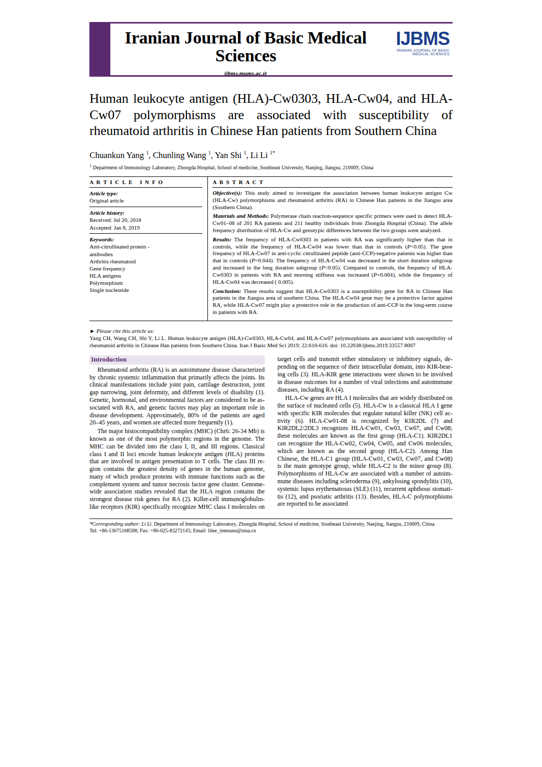Iranian Journal of Basic Medical Sciences
ijbms.mums.ac.ir
IJ BMS
IRANIAN JOURNAL OF BASIC MEDICAL SCIENCES
Human leukocyte antigen (HLA)-Cw0303, HLA-Cw04, and HLA-Cw07 polymorphisms are associated with susceptibility of rheumatoid arthritis in Chinese Han patients from Southern China
Chuankun Yang 1, Chunling Wang 1, Yan Shi 1, Li Li 1*
1 Department of Immunology Laboratory, Zhongda Hospital, School of medicine, Southeast University, Nanjing, Jiangsu, 210009, China
| A R T I C L E I N F O Article type: Original article Article history: Received: Jul 20, 2018 Accepted: Jan 8, 2019 Keywords: Anti-citrullinated protein - antibodies Arthritis rheumatoid Gene frequency HLA antigens Polymorphism Single nucleotide | A B S T R A C T Objective(s): This study aimed to investigate the association between human leukocyte antigen Cw (HLA-Cw) polymorphisms and rheumatoid arthritis (RA) in Chinese Han patients in the Jiangsu area (Southern China). Materials and Methods: Polymerase chain reaction-sequence specific primers were used to detect HLA-Cw01–08 of 201 RA patients and 211 healthy individuals from Zhongda Hospital (China). The allele frequency distribution of HLA-Cw and genotypic differences between the two groups were analyzed. Results: The frequency of HLA-Cw0303 in patients with RA was significantly higher than that in controls, while the frequency of HLA-Cw04 was lower than that in controls ( P <0.05). The gene frequency of HLA-Cw07 in anti-cyclic citrullinated peptide (anti-CCP)-negative patients was higher than that in controls ( P =0.044). The frequency of HLA-Cw04 was decreased in the short duration subgroup and increased in the long duration subgroup ( P <0.05). Compared to controls, the frequency of HLA-Cw0303 in patients with RA and morning stiffness was increased ( P =0.004), while the frequency of HLA-Cw04 was decreased ( 0.005). Conclusion: These results suggest that HLA-Cw0303 is a susceptibility gene for RA in Chinese Han patients in the Jiangsu area of southern China. The HLA-Cw04 gene may be a protective factor against RA, while HLA-Cw07 might play a protective role in the production of anti-CCP in the long-term course in patients with RA. |
► Please cite this article as:
Yang CH, Wang CH, Shi Y, Li L. Human leukocyte antigen (HLA)-Cw0303, HLA-Cw04, and HLA-Cw07 polymorphisms are associated with susceptibility of rheumatoid arthritis in Chinese Han patients from Southern China. Iran J Basic Med Sci 2019; 22:610-616. doi: 10.22038/ijbms.2019.33557.8007
Introduction
Rheumatoid arthritis (RA) is an autoimmune disease characterized by chronic systemic inflammation that primarily affects the joints. Its clinical manifestations include joint pain, cartilage destruction, joint gap narrowing, joint deformity, and different levels of disability (1). Genetic, hormonal, and environmental factors are considered to be associated with RA, and genetic factors may play an important role in disease development. Approximately, 80% of the patients are aged 20–45 years, and women are affected more frequently (1).
The major histocompatibility complex (MHC) (Chr6: 26-34 Mb) is known as one of the most polymorphic regions in the genome. The MHC can be divided into the class I, II, and III regions. Classical class I and II loci encode human leukocyte antigen (HLA) proteins that are involved in antigen presentation to T cells. The class III region contains the greatest density of genes in the human genome, many of which produce proteins with immune functions such as the complement system and tumor necrosis factor gene cluster. Genome-wide association studies revealed that the HLA region contains the strongest disease risk genes for RA (2). Killer-cell immunoglobulin-like receptors (KIR) specifically recognize MHC class I molecules on target cells and transmit either stimulatory or inhibitory signals, depending on the sequence of their intracellular domain, into KIR-bearing cells (3). HLA-KIR gene interactions were shown to be involved in disease outcomes for a number of viral infections and autoimmune diseases, including RA (4).
HLA-Cw genes are HLA I molecules that are widely distributed on the surface of nucleated cells (5). HLA-Cw is a classical HLA I gene with specific KIR molecules that regulate natural killer (NK) cell activity (6). HLA-Cw01-08 is recognized by KIR2DL (7) and KIR2DL2/2DL3 recognizes HLA-Cw01, Cw03, Cw07, and Cw08; these molecules are known as the first group (HLA-C1). KIR2DL1 can recognize the HLA-Cw02, Cw04, Cw05, and Cw06 molecules, which are known as the second group (HLA-C2). Among Han Chinese, the HLA-C1 group (HLA-Cw01, Cw03, Cw07, and Cw08) is the main genotype group, while HLA-C2 is the minor group (8). Polymorphisms of HLA-Cw are associated with a number of autoimmune diseases including scleroderma (9), ankylosing spondylitis (10), systemic lupus erythematosus (SLE) (11), recurrent aphthous stomatitis (12), and psoriatic arthritis (13). Besides, HLA-C polymorphisms are reported to be associated
*Corresponding author: Li Li. Department of Immunology Laboratory, Zhongda Hospital, School of medicine, Southeast University, Nanjing, Jiangsu, 210009, China.
Tel: +86-13675168508; Fax: +86-025-83272145; Email: lilee_immuno@sina.cn